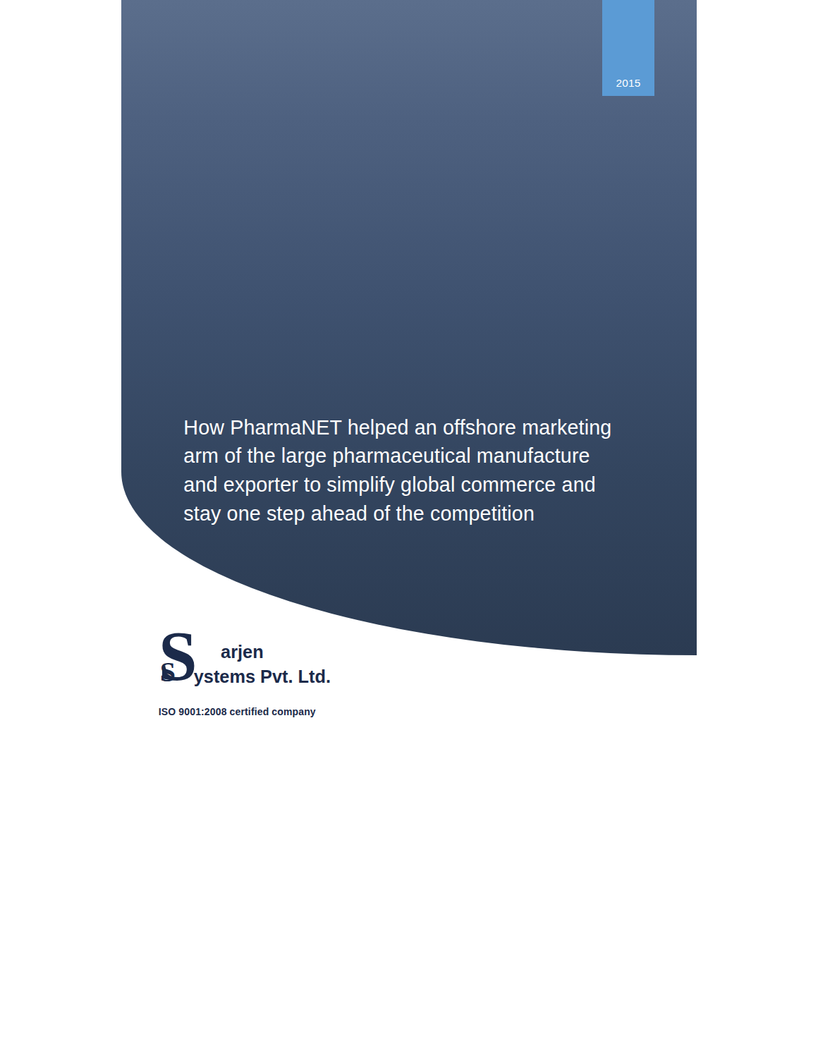2015
How PharmaNET helped an offshore marketing arm of the large pharmaceutical manufacture and exporter to simplify global commerce and stay one step ahead of the competition
S S arjen ystems Pvt. Ltd.
ISO 9001:2008 certified company